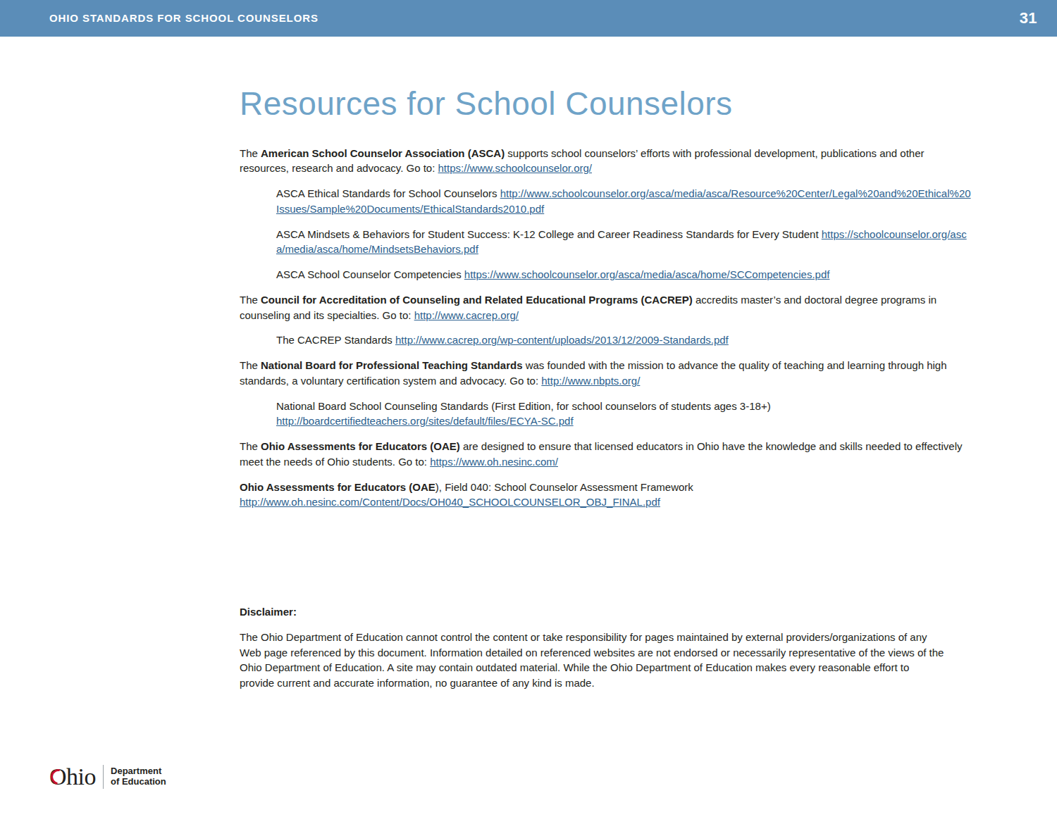Ohio Standards for School Counselors
31
Resources for School Counselors
The American School Counselor Association (ASCA) supports school counselors’ efforts with professional development, publications and other resources, research and advocacy. Go to: https://www.schoolcounselor.org/
ASCA Ethical Standards for School Counselors http://www.schoolcounselor.org/asca/media/asca/Resource%20Center/Legal%20and%20Ethical%20Issues/Sample%20Documents/EthicalStandards2010.pdf
ASCA Mindsets & Behaviors for Student Success: K-12 College and Career Readiness Standards for Every Student https://schoolcounselor.org/asca/media/asca/home/MindsetsBehaviors.pdf
ASCA School Counselor Competencies https://www.schoolcounselor.org/asca/media/asca/home/SCCompetencies.pdf
The Council for Accreditation of Counseling and Related Educational Programs (CACREP) accredits master’s and doctoral degree programs in counseling and its specialties. Go to: http://www.cacrep.org/
The CACREP Standards http://www.cacrep.org/wp-content/uploads/2013/12/2009-Standards.pdf
The National Board for Professional Teaching Standards was founded with the mission to advance the quality of teaching and learning through high standards, a voluntary certification system and advocacy. Go to: http://www.nbpts.org/
National Board School Counseling Standards (First Edition, for school counselors of students ages 3-18+)
http://boardcertifiedteachers.org/sites/default/files/ECYA-SC.pdf
The Ohio Assessments for Educators (OAE) are designed to ensure that licensed educators in Ohio have the knowledge and skills needed to effectively meet the needs of Ohio students. Go to: https://www.oh.nesinc.com/
Ohio Assessments for Educators (OAE), Field 040: School Counselor Assessment Framework
http://www.oh.nesinc.com/Content/Docs/OH040_SCHOOLCOUNSELOR_OBJ_FINAL.pdf
Disclaimer:
The Ohio Department of Education cannot control the content or take responsibility for pages maintained by external providers/organizations of any Web page referenced by this document. Information detailed on referenced websites are not endorsed or necessarily representative of the views of the Ohio Department of Education. A site may contain outdated material. While the Ohio Department of Education makes every reasonable effort to provide current and accurate information, no guarantee of any kind is made.
Ohio
Department
of Education